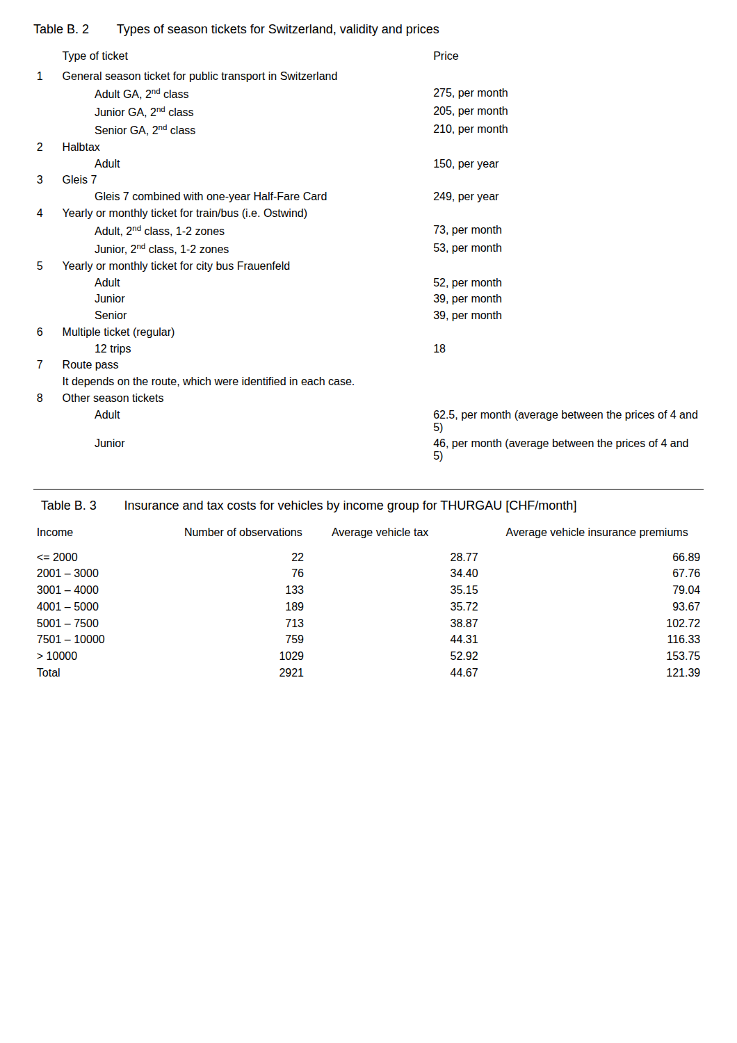Table B. 2 Types of season tickets for Switzerland, validity and prices
| | Type of ticket | Price |
| 1 | General season ticket for public transport in Switzerland |
| | Adult GA, 2 nd class | 275, per month |
| | Junior GA, 2 nd class | 205, per month |
| | Senior GA, 2 nd class | 210, per month |
| 2 | Halbtax |
| | Adult | 150, per year |
| 3 | Gleis 7 |
| | Gleis 7 combined with one-year Half-Fare Card | 249, per year |
| 4 | Yearly or monthly ticket for train/bus (i.e. Ostwind) |
| | Adult, 2 nd class, 1-2 zones | 73, per month |
| | Junior, 2 nd class, 1-2 zones | 53, per month |
| 5 | Yearly or monthly ticket for city bus Frauenfeld |
| | Adult | 52, per month |
| | Junior | 39, per month |
| | Senior | 39, per month |
| 6 | Multiple ticket (regular) |
| | 12 trips | 18 |
| 7 | Route pass |
| | It depends on the route, which were identified in each case. |
| 8 | Other season tickets |
| | Adult | 62.5, per month (average between the prices of 4 and 5) |
| | Junior | 46, per month (average between the prices of 4 and 5) |
Table B. 3 Insurance and tax costs for vehicles by income group for THURGAU [CHF/month]
| Income | Number of observations | Average vehicle tax | Average vehicle insurance premiums |
| --- | --- | --- | --- |
| <= 2000 | 22 | 28.77 | 66.89 |
| 2001 – 3000 | 76 | 34.40 | 67.76 |
| 3001 – 4000 | 133 | 35.15 | 79.04 |
| 4001 – 5000 | 189 | 35.72 | 93.67 |
| 5001 – 7500 | 713 | 38.87 | 102.72 |
| 7501 – 10000 | 759 | 44.31 | 116.33 |
| > 10000 | 1029 | 52.92 | 153.75 |
| Total | 2921 | 44.67 | 121.39 |